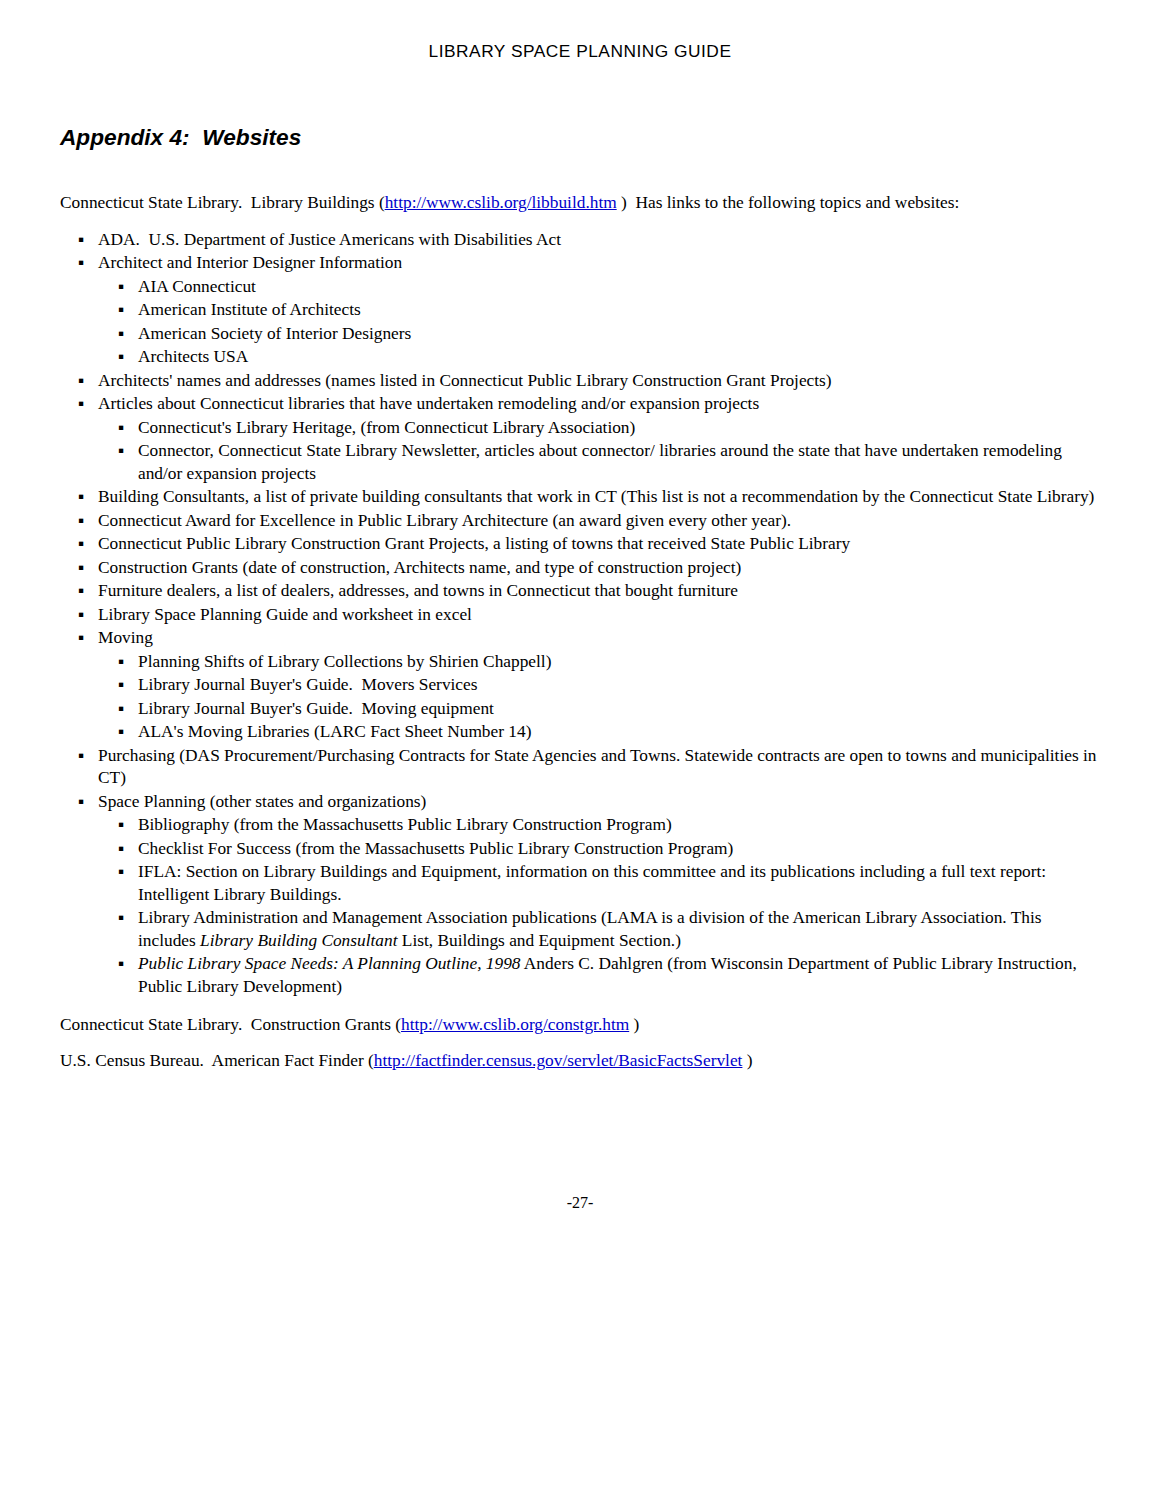LIBRARY SPACE PLANNING GUIDE
Appendix 4: Websites
Connecticut State Library. Library Buildings (http://www.cslib.org/libbuild.htm ) Has links to the following topics and websites:
ADA. U.S. Department of Justice Americans with Disabilities Act
Architect and Interior Designer Information
AIA Connecticut
American Institute of Architects
American Society of Interior Designers
Architects USA
Architects' names and addresses (names listed in Connecticut Public Library Construction Grant Projects)
Articles about Connecticut libraries that have undertaken remodeling and/or expansion projects
Connecticut's Library Heritage, (from Connecticut Library Association)
Connector, Connecticut State Library Newsletter, articles about connector/ libraries around the state that have undertaken remodeling and/or expansion projects
Building Consultants, a list of private building consultants that work in CT (This list is not a recommendation by the Connecticut State Library)
Connecticut Award for Excellence in Public Library Architecture (an award given every other year).
Connecticut Public Library Construction Grant Projects, a listing of towns that received State Public Library
Construction Grants (date of construction, Architects name, and type of construction project)
Furniture dealers, a list of dealers, addresses, and towns in Connecticut that bought furniture
Library Space Planning Guide and worksheet in excel
Moving
Planning Shifts of Library Collections by Shirien Chappell)
Library Journal Buyer's Guide. Movers Services
Library Journal Buyer's Guide. Moving equipment
ALA's Moving Libraries (LARC Fact Sheet Number 14)
Purchasing (DAS Procurement/Purchasing Contracts for State Agencies and Towns. Statewide contracts are open to towns and municipalities in CT)
Space Planning (other states and organizations)
Bibliography (from the Massachusetts Public Library Construction Program)
Checklist For Success (from the Massachusetts Public Library Construction Program)
IFLA: Section on Library Buildings and Equipment, information on this committee and its publications including a full text report: Intelligent Library Buildings.
Library Administration and Management Association publications (LAMA is a division of the American Library Association. This includes Library Building Consultant List, Buildings and Equipment Section.)
Public Library Space Needs: A Planning Outline, 1998 Anders C. Dahlgren (from Wisconsin Department of Public Library Instruction, Public Library Development)
Connecticut State Library. Construction Grants (http://www.cslib.org/constgr.htm )
U.S. Census Bureau. American Fact Finder (http://factfinder.census.gov/servlet/BasicFactsServlet )
-27-